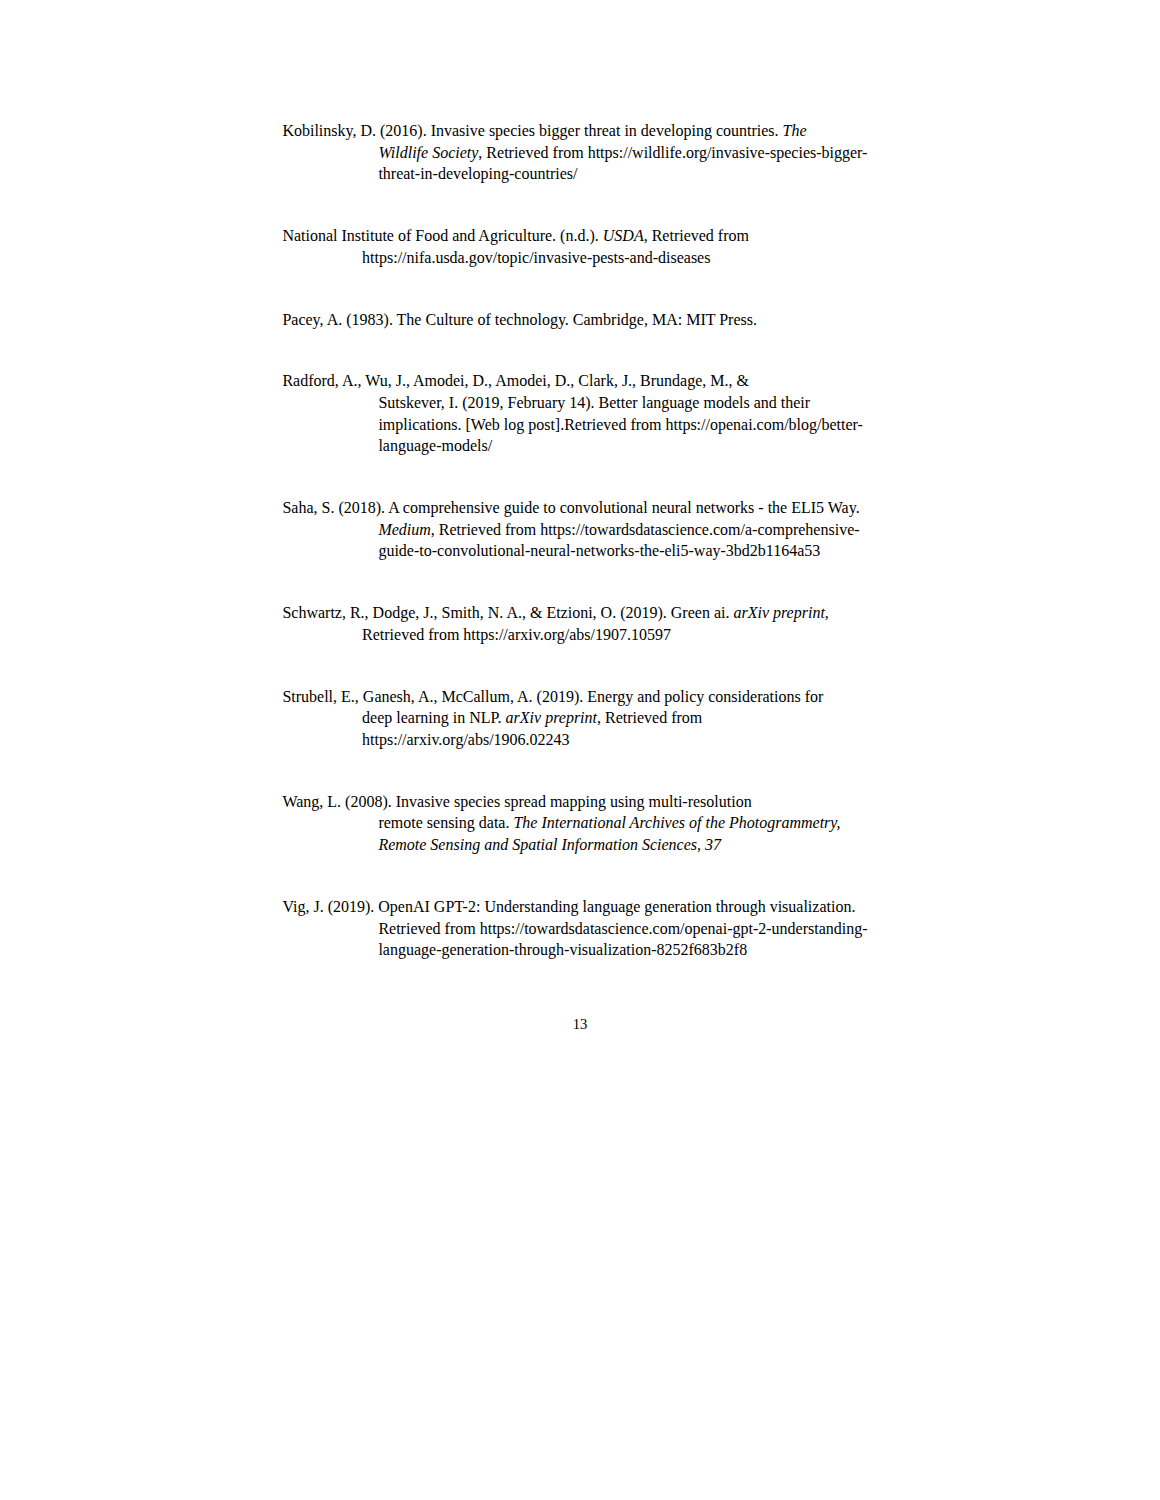Kobilinsky, D. (2016). Invasive species bigger threat in developing countries. The Wildlife Society, Retrieved from https://wildlife.org/invasive-species-bigger-threat-in-developing-countries/
National Institute of Food and Agriculture. (n.d.). USDA, Retrieved from https://nifa.usda.gov/topic/invasive-pests-and-diseases
Pacey, A. (1983). The Culture of technology. Cambridge, MA: MIT Press.
Radford, A., Wu, J., Amodei, D., Amodei, D., Clark, J., Brundage, M., & Sutskever, I. (2019, February 14). Better language models and their implications. [Web log post].Retrieved from https://openai.com/blog/better-language-models/
Saha, S. (2018). A comprehensive guide to convolutional neural networks - the ELI5 Way. Medium, Retrieved from https://towardsdatascience.com/a-comprehensive-guide-to-convolutional-neural-networks-the-eli5-way-3bd2b1164a53
Schwartz, R., Dodge, J., Smith, N. A., & Etzioni, O. (2019). Green ai. arXiv preprint, Retrieved from https://arxiv.org/abs/1907.10597
Strubell, E., Ganesh, A., McCallum, A. (2019). Energy and policy considerations for deep learning in NLP. arXiv preprint, Retrieved from https://arxiv.org/abs/1906.02243
Wang, L. (2008). Invasive species spread mapping using multi-resolution remote sensing data. The International Archives of the Photogrammetry, Remote Sensing and Spatial Information Sciences, 37
Vig, J. (2019). OpenAI GPT-2: Understanding language generation through visualization. Retrieved from https://towardsdatascience.com/openai-gpt-2-understanding-language-generation-through-visualization-8252f683b2f8
13